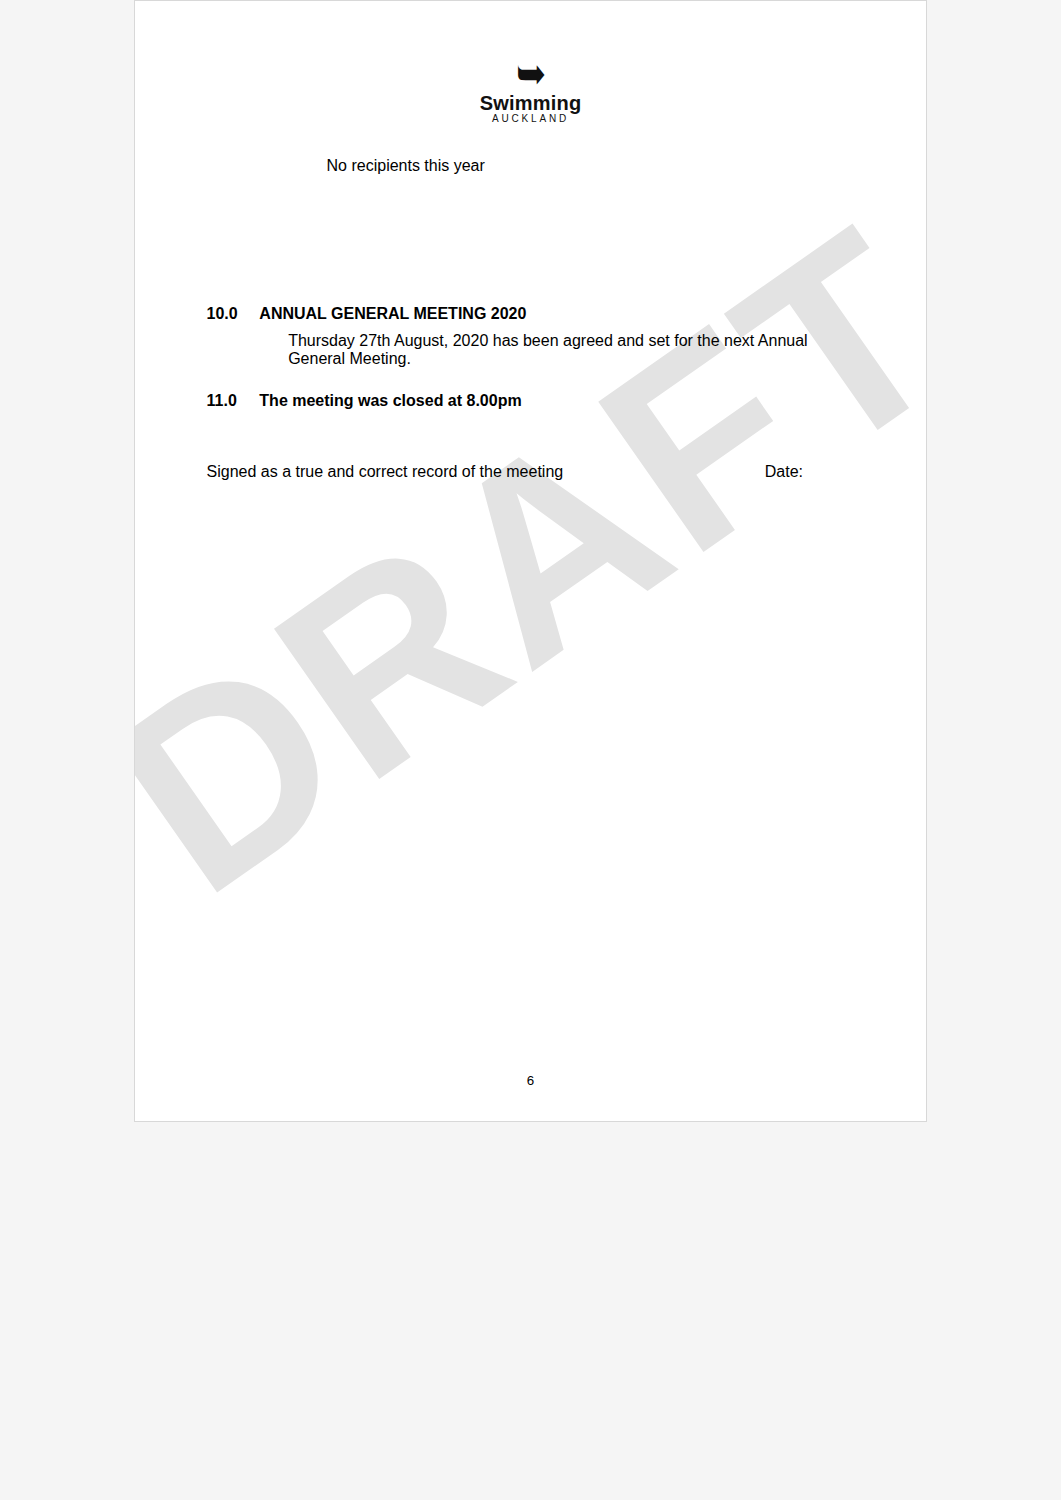DRAFT
➥ Swimming AUCKLAND
No recipients this year
10.0 ANNUAL GENERAL MEETING 2020
Thursday 27th August, 2020 has been agreed and set for the next Annual General Meeting.
11.0 The meeting was closed at 8.00pm
Signed as a true and correct record of the meeting Date:
6